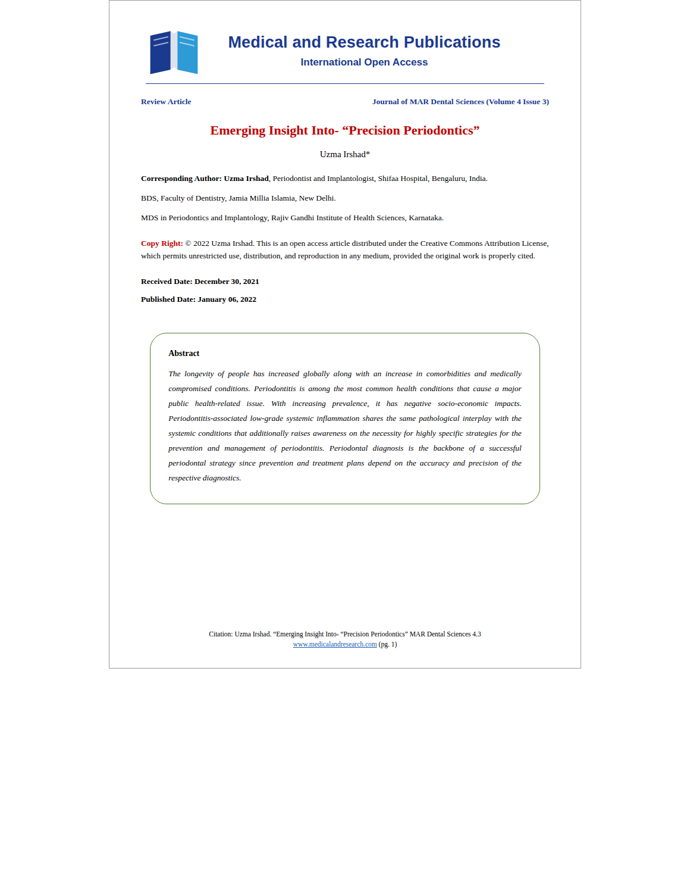Open book logo
Medical and Research Publications
International Open Access
Review Article Journal of MAR Dental Sciences (Volume 4 Issue 3)
Emerging Insight Into- “Precision Periodontics”
Uzma Irshad*
Corresponding Author: Uzma Irshad, Periodontist and Implantologist, Shifaa Hospital, Bengaluru, India.
BDS, Faculty of Dentistry, Jamia Millia Islamia, New Delhi.
MDS in Periodontics and Implantology, Rajiv Gandhi Institute of Health Sciences, Karnataka.
Copy Right: © 2022 Uzma Irshad. This is an open access article distributed under the Creative Commons Attribution License, which permits unrestricted use, distribution, and reproduction in any medium, provided the original work is properly cited.
Received Date: December 30, 2021
Published Date: January 06, 2022
Abstract
The longevity of people has increased globally along with an increase in comorbidities and medically compromised conditions. Periodontitis is among the most common health conditions that cause a major public health-related issue. With increasing prevalence, it has negative socio-economic impacts. Periodontitis-associated low-grade systemic inflammation shares the same pathological interplay with the systemic conditions that additionally raises awareness on the necessity for highly specific strategies for the prevention and management of periodontitis. Periodontal diagnosis is the backbone of a successful periodontal strategy since prevention and treatment plans depend on the accuracy and precision of the respective diagnostics.
Citation: Uzma Irshad. “Emerging Insight Into- “Precision Periodontics” MAR Dental Sciences 4.3
www.medicalandresearch.com (pg. 1)